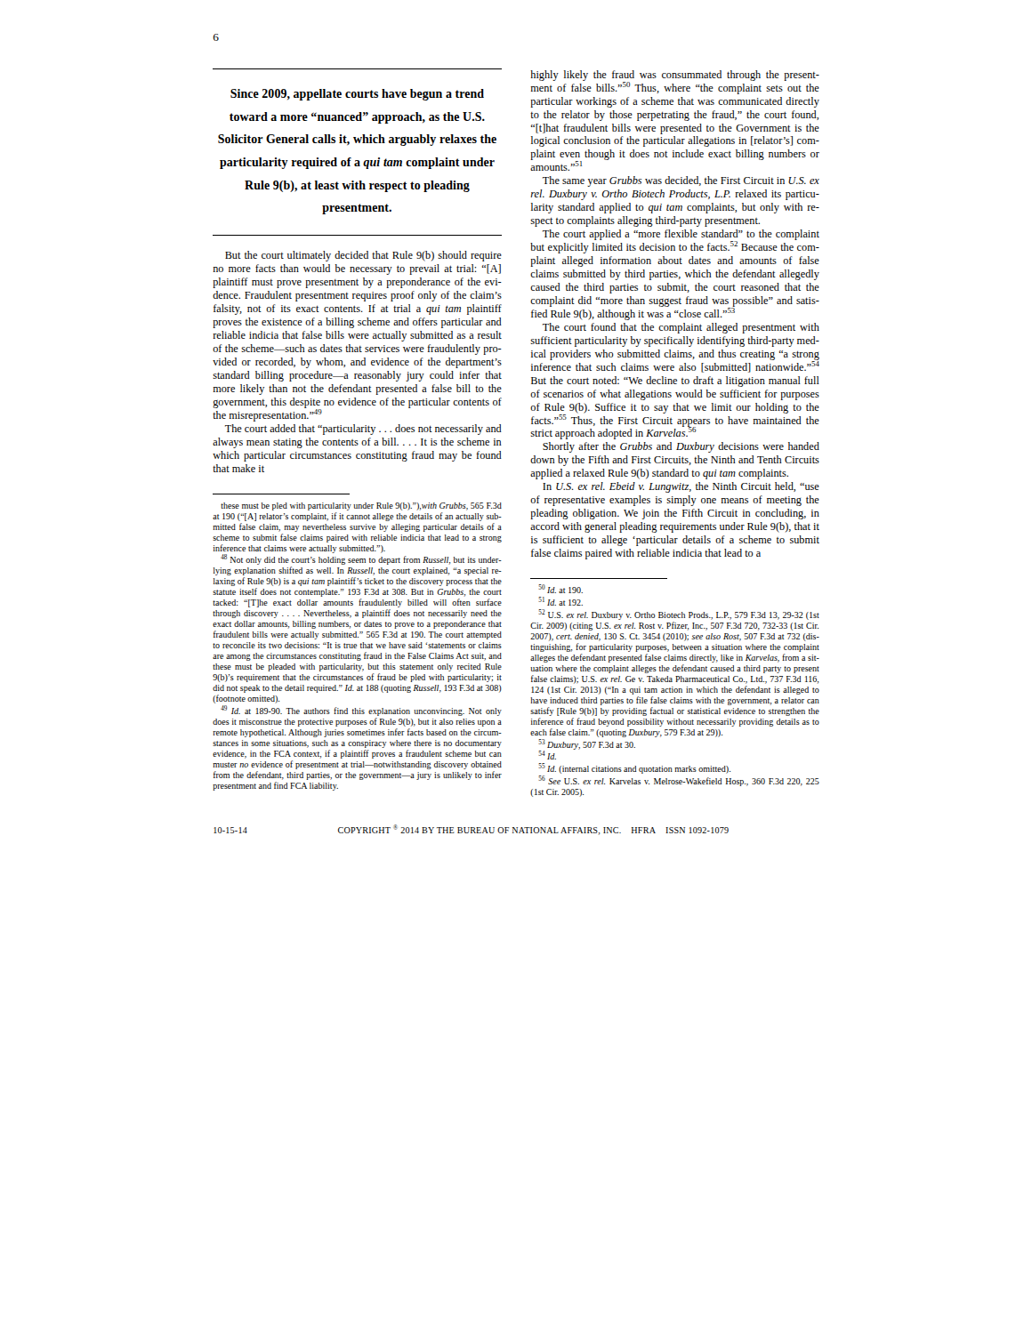6
Since 2009, appellate courts have begun a trend toward a more “nuanced” approach, as the U.S. Solicitor General calls it, which arguably relaxes the particularity required of a qui tam complaint under Rule 9(b), at least with respect to pleading presentment.
But the court ultimately decided that Rule 9(b) should require no more facts than would be necessary to prevail at trial: “[A] plaintiff must prove presentment by a preponderance of the evidence. Fraudulent presentment requires proof only of the claim’s falsity, not of its exact contents. If at trial a qui tam plaintiff proves the existence of a billing scheme and offers particular and reliable indicia that false bills were actually submitted as a result of the scheme—such as dates that services were fraudulently provided or recorded, by whom, and evidence of the department’s standard billing procedure—a reasonably jury could infer that more likely than not the defendant presented a false bill to the government, this despite no evidence of the particular contents of the misrepresentation.”49
The court added that “particularity . . . does not necessarily and always mean stating the contents of a bill. . . . It is the scheme in which particular circumstances constituting fraud may be found that make it
these must be pled with particularity under Rule 9(b).”),with Grubbs, 565 F.3d at 190 (“[A] relator’s complaint, if it cannot allege the details of an actually submitted false claim, may nevertheless survive by alleging particular details of a scheme to submit false claims paired with reliable indicia that lead to a strong inference that claims were actually submitted.”).
48 Not only did the court’s holding seem to depart from Russell, but its underlying explanation shifted as well. In Russell, the court explained, “a special relaxing of Rule 9(b) is a qui tam plaintiff’s ticket to the discovery process that the statute itself does not contemplate.” 193 F.3d at 308. But in Grubbs, the court tacked: “[T]he exact dollar amounts fraudulently billed will often surface through discovery . . . . Nevertheless, a plaintiff does not necessarily need the exact dollar amounts, billing numbers, or dates to prove to a preponderance that fraudulent bills were actually submitted.” 565 F.3d at 190. The court attempted to reconcile its two decisions: “It is true that we have said ‘statements or claims are among the circumstances constituting fraud in the False Claims Act suit, and these must be pleaded with particularity, but this statement only recited Rule 9(b)’s requirement that the circumstances of fraud be pled with particularity; it did not speak to the detail required.” Id. at 188 (quoting Russell, 193 F.3d at 308) (footnote omitted).
49 Id. at 189-90. The authors find this explanation unconvincing. Not only does it misconstrue the protective purposes of Rule 9(b), but it also relies upon a remote hypothetical. Although juries sometimes infer facts based on the circumstances in some situations, such as a conspiracy where there is no documentary evidence, in the FCA context, if a plaintiff proves a fraudulent scheme but can muster no evidence of presentment at trial—notwithstanding discovery obtained from the defendant, third parties, or the government—a jury is unlikely to infer presentment and find FCA liability.
highly likely the fraud was consummated through the presentment of false bills.”50 Thus, where “the complaint sets out the particular workings of a scheme that was communicated directly to the relator by those perpetrating the fraud,” the court found, “[t]hat fraudulent bills were presented to the Government is the logical conclusion of the particular allegations in [relator’s] complaint even though it does not include exact billing numbers or amounts.”51
The same year Grubbs was decided, the First Circuit in U.S. ex rel. Duxbury v. Ortho Biotech Products, L.P. relaxed its particularity standard applied to qui tam complaints, but only with respect to complaints alleging third-party presentment.
The court applied a “more flexible standard” to the complaint but explicitly limited its decision to the facts.52 Because the complaint alleged information about dates and amounts of false claims submitted by third parties, which the defendant allegedly caused the third parties to submit, the court reasoned that the complaint did “more than suggest fraud was possible” and satisfied Rule 9(b), although it was a “close call.”53
The court found that the complaint alleged presentment with sufficient particularity by specifically identifying third-party medical providers who submitted claims, and thus creating “a strong inference that such claims were also [submitted] nationwide.”54 But the court noted: “We decline to draft a litigation manual full of scenarios of what allegations would be sufficient for purposes of Rule 9(b). Suffice it to say that we limit our holding to the facts.”55 Thus, the First Circuit appears to have maintained the strict approach adopted in Karvelas.56
Shortly after the Grubbs and Duxbury decisions were handed down by the Fifth and First Circuits, the Ninth and Tenth Circuits applied a relaxed Rule 9(b) standard to qui tam complaints.
In U.S. ex rel. Ebeid v. Lungwitz, the Ninth Circuit held, “use of representative examples is simply one means of meeting the pleading obligation. We join the Fifth Circuit in concluding, in accord with general pleading requirements under Rule 9(b), that it is sufficient to allege ‘particular details of a scheme to submit false claims paired with reliable indicia that lead to a
50 Id. at 190.
51 Id. at 192.
52 U.S. ex rel. Duxbury v. Ortho Biotech Prods., L.P., 579 F.3d 13, 29-32 (1st Cir. 2009) (citing U.S. ex rel. Rost v. Pfizer, Inc., 507 F.3d 720, 732-33 (1st Cir. 2007), cert. denied, 130 S. Ct. 3454 (2010); see also Rost, 507 F.3d at 732 (distinguishing, for particularity purposes, between a situation where the complaint alleges the defendant presented false claims directly, like in Karvelas, from a situation where the complaint alleges the defendant caused a third party to present false claims); U.S. ex rel. Ge v. Takeda Pharmaceutical Co., Ltd., 737 F.3d 116, 124 (1st Cir. 2013) (“In a qui tam action in which the defendant is alleged to have induced third parties to file false claims with the government, a relator can satisfy [Rule 9(b)] by providing factual or statistical evidence to strengthen the inference of fraud beyond possibility without necessarily providing details as to each false claim.” (quoting Duxbury, 579 F.3d at 29)).
53 Duxbury, 507 F.3d at 30.
54 Id.
55 Id. (internal citations and quotation marks omitted).
56 See U.S. ex rel. Karvelas v. Melrose-Wakefield Hosp., 360 F.3d 220, 225 (1st Cir. 2005).
10-15-14
COPYRIGHT ® 2014 BY THE BUREAU OF NATIONAL AFFAIRS, INC. HFRA ISSN 1092-1079